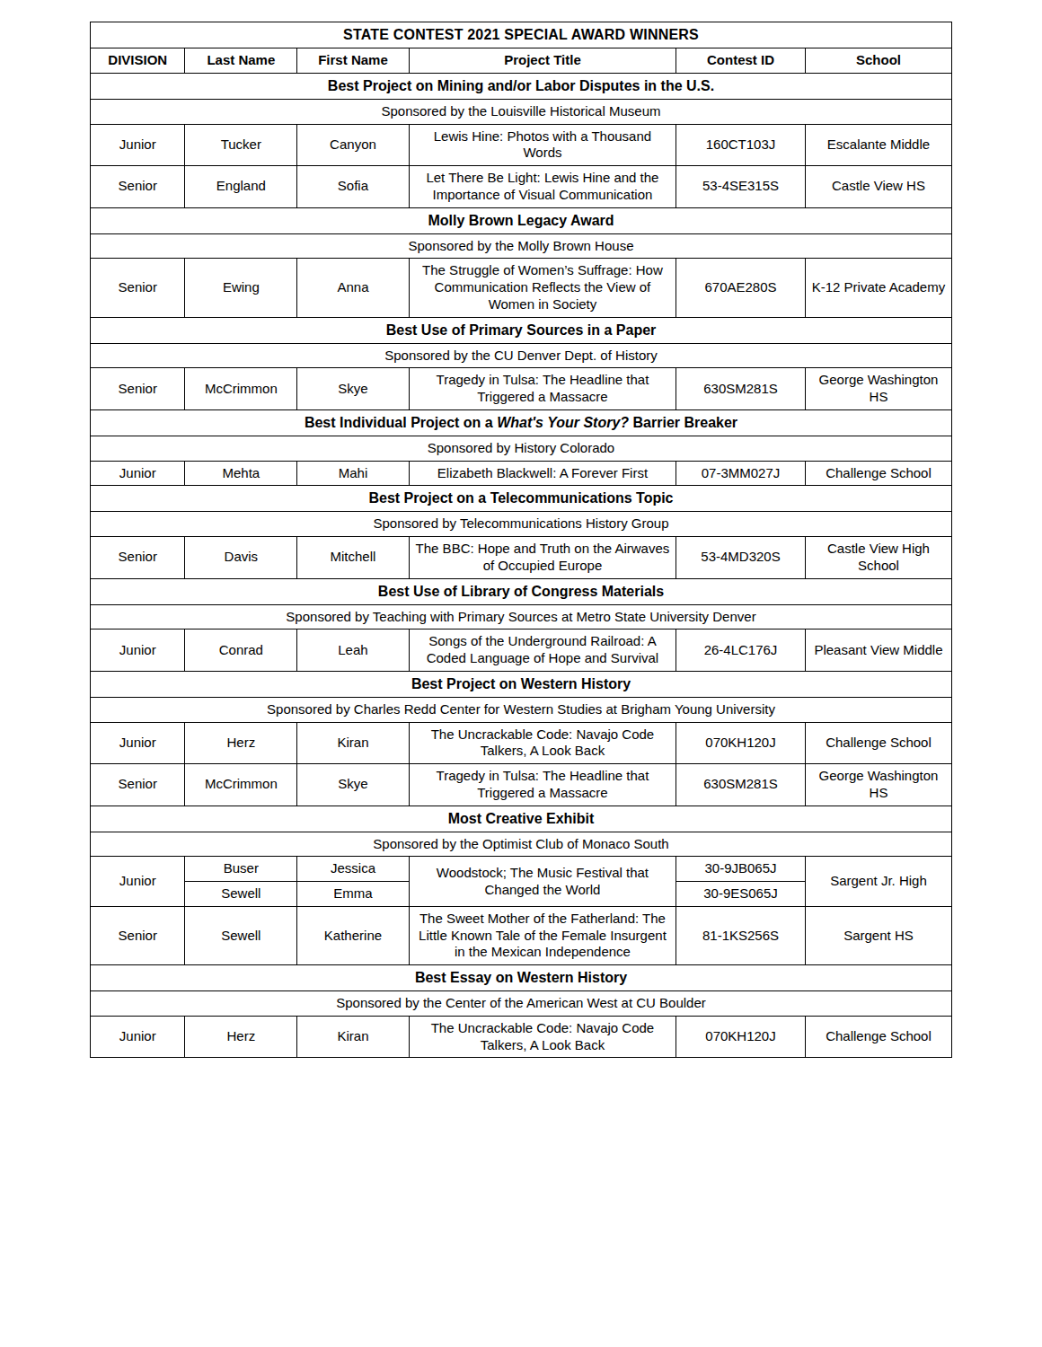| STATE CONTEST 2021 SPECIAL AWARD WINNERS |
| --- |
| DIVISION | Last Name | First Name | Project Title | Contest ID | School |
| Best Project on Mining and/or Labor Disputes in the U.S. |
| Sponsored by the Louisville Historical Museum |
| Junior | Tucker | Canyon | Lewis Hine: Photos with a Thousand Words | 160CT103J | Escalante Middle |
| Senior | England | Sofia | Let There Be Light: Lewis Hine and the Importance of Visual Communication | 53-4SE315S | Castle View HS |
| Molly Brown Legacy Award |
| Sponsored by the Molly Brown House |
| Senior | Ewing | Anna | The Struggle of Women’s Suffrage: How Communication Reflects the View of Women in Society | 670AE280S | K-12 Private Academy |
| Best Use of Primary Sources in a Paper |
| Sponsored by the CU Denver Dept. of History |
| Senior | McCrimmon | Skye | Tragedy in Tulsa: The Headline that Triggered a Massacre | 630SM281S | George Washington HS |
| Best Individual Project on a What's Your Story? Barrier Breaker |
| Sponsored by History Colorado |
| Junior | Mehta | Mahi | Elizabeth Blackwell: A Forever First | 07-3MM027J | Challenge School |
| Best Project on a Telecommunications Topic |
| Sponsored by Telecommunications History Group |
| Senior | Davis | Mitchell | The BBC: Hope and Truth on the Airwaves of Occupied Europe | 53-4MD320S | Castle View High School |
| Best Use of Library of Congress Materials |
| Sponsored by Teaching with Primary Sources at Metro State University Denver |
| Junior | Conrad | Leah | Songs of the Underground Railroad: A Coded Language of Hope and Survival | 26-4LC176J | Pleasant View Middle |
| Best Project on Western History |
| Sponsored by Charles Redd Center for Western Studies at Brigham Young University |
| Junior | Herz | Kiran | The Uncrackable Code: Navajo Code Talkers, A Look Back | 070KH120J | Challenge School |
| Senior | McCrimmon | Skye | Tragedy in Tulsa: The Headline that Triggered a Massacre | 630SM281S | George Washington HS |
| Most Creative Exhibit |
| Sponsored by the Optimist Club of Monaco South |
| Junior | Buser | Jessica | Woodstock; The Music Festival that Changed the World | 30-9JB065J | Sargent Jr. High |
| Sewell | Emma | 30-9ES065J |
| Senior | Sewell | Katherine | The Sweet Mother of the Fatherland: The Little Known Tale of the Female Insurgent in the Mexican Independence | 81-1KS256S | Sargent HS |
| Best Essay on Western History |
| Sponsored by the Center of the American West at CU Boulder |
| Junior | Herz | Kiran | The Uncrackable Code: Navajo Code Talkers, A Look Back | 070KH120J | Challenge School |